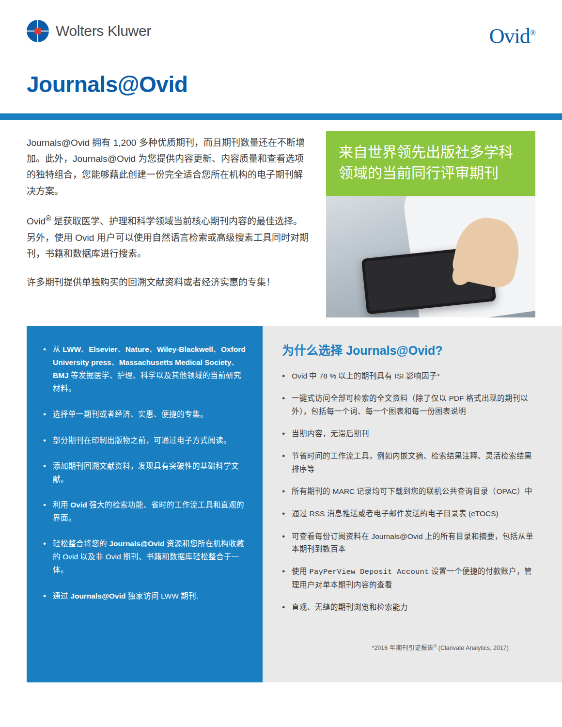Wolters Kluwer
Ovid®
Journals@Ovid
Journals@Ovid 拥有 1,200 多种优质期刊，而且期刊数量还在不断增加。此外，Journals@Ovid 为您提供内容更新、内容质量和查看选项的独特组合，您能够藉此创建一份完全适合您所在机构的电子期刊解决方案。
Ovid® 是获取医学、护理和科学领域当前核心期刊内容的最佳选择。另外，使用 Ovid 用户可以使用自然语言检索或高级搜素工具同时对期刊，书籍和数据库进行搜素。
许多期刊提供单独购买的回溯文献资料或者经济实惠的专集！
来自世界领先出版社多学科领域的当前同行评审期刊
从 LWW、Elsevier、Nature、Wiley-Blackwell、Oxford University press、Massachusetts Medical Society、BMJ 等发掘医学、护理、科学以及其他领域的当前研究材料。
选择单一期刊或者经济、实惠、便捷的专集。
部分期刊在印制出版物之前，可通过电子方式阅读。
添加期刊回溯文献资料，发现具有突破性的基础科学文献。
利用 Ovid 强大的检索功能、省时的工作流工具和直观的界面。
轻松整合将您的 Journals@Ovid 资源和您所在机构收藏的 Ovid 以及非 Ovid 期刊、书籍和数据库轻松整合于一体。
通过 Journals@Ovid 独家访问 LWW 期刊.
为什么选择 Journals@Ovid?
Ovid 中 78 % 以上的期刊具有 ISI 影响因子*
一键式访问全部可检索的全文资料（除了仅以 PDF 格式出现的期刊以外），包括每一个词、每一个图表和每一份图表说明
当期内容，无滞后期刊
节省时间的工作流工具，例如内嵌文摘、检索结果注释、灵活检索结果排序等
所有期刊的 MARC 记录均可下载到您的联机公共查询目录（OPAC）中
通过 RSS 消息推送或者电子邮件发送的电子目录表 (eTOCS)
可查看每份订阅资料在 Journals@Ovid 上的所有目录和摘要，包括从单本期刊到数百本
使用 PayPerView Deposit Account 设置一个便捷的付款账户，管理用户对单本期刊内容的查看
直观、无缝的期刊浏览和检索能力
*2016 年期刊引证报告® (Clarivate Analytics, 2017)